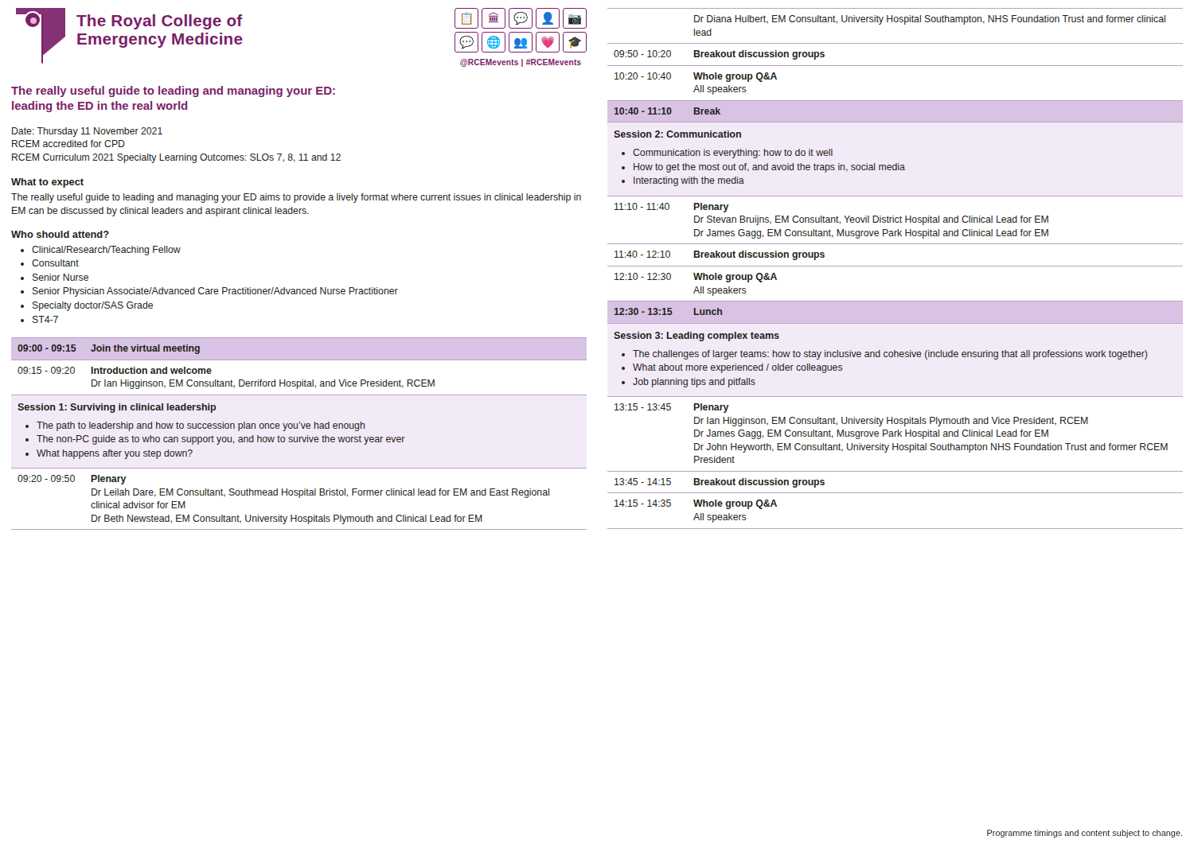The Royal College of
Emergency Medicine
📋
🏛
💬
👤
📷
💬
🌐
👥
💗
🎓
@RCEMevents | #RCEMevents
The really useful guide to leading and managing your ED:
leading the ED in the real world
Date: Thursday 11 November 2021
RCEM accredited for CPD
RCEM Curriculum 2021 Specialty Learning Outcomes: SLOs 7, 8, 11 and 12
What to expect
The really useful guide to leading and managing your ED aims to provide a lively format where current issues in clinical leadership in EM can be discussed by clinical leaders and aspirant clinical leaders.
Who should attend?
Clinical/Research/Teaching Fellow
Consultant
Senior Nurse
Senior Physician Associate/Advanced Care Practitioner/Advanced Nurse Practitioner
Specialty doctor/SAS Grade
ST4-7
| 09:00 - 09:15 | Join the virtual meeting |
| 09:15 - 09:20 | Introduction and welcome Dr Ian Higginson, EM Consultant, Derriford Hospital, and Vice President, RCEM |
| Session 1: Surviving in clinical leadership The path to leadership and how to succession plan once you’ve had enough The non-PC guide as to who can support you, and how to survive the worst year ever What happens after you step down? |
| 09:20 - 09:50 | Plenary Dr Leilah Dare, EM Consultant, Southmead Hospital Bristol, Former clinical lead for EM and East Regional clinical advisor for EM Dr Beth Newstead, EM Consultant, University Hospitals Plymouth and Clinical Lead for EM |
| | Dr Diana Hulbert, EM Consultant, University Hospital Southampton, NHS Foundation Trust and former clinical lead |
| 09:50 - 10:20 | Breakout discussion groups |
| 10:20 - 10:40 | Whole group Q&A All speakers |
| 10:40 - 11:10 | Break |
| Session 2: Communication Communication is everything: how to do it well How to get the most out of, and avoid the traps in, social media Interacting with the media |
| 11:10 - 11:40 | Plenary Dr Stevan Bruijns, EM Consultant, Yeovil District Hospital and Clinical Lead for EM Dr James Gagg, EM Consultant, Musgrove Park Hospital and Clinical Lead for EM |
| 11:40 - 12:10 | Breakout discussion groups |
| 12:10 - 12:30 | Whole group Q&A All speakers |
| 12:30 - 13:15 | Lunch |
| Session 3: Leading complex teams The challenges of larger teams: how to stay inclusive and cohesive (include ensuring that all professions work together) What about more experienced / older colleagues Job planning tips and pitfalls |
| 13:15 - 13:45 | Plenary Dr Ian Higginson, EM Consultant, University Hospitals Plymouth and Vice President, RCEM Dr James Gagg, EM Consultant, Musgrove Park Hospital and Clinical Lead for EM Dr John Heyworth, EM Consultant, University Hospital Southampton NHS Foundation Trust and former RCEM President |
| 13:45 - 14:15 | Breakout discussion groups |
| 14:15 - 14:35 | Whole group Q&A All speakers |
Programme timings and content subject to change.